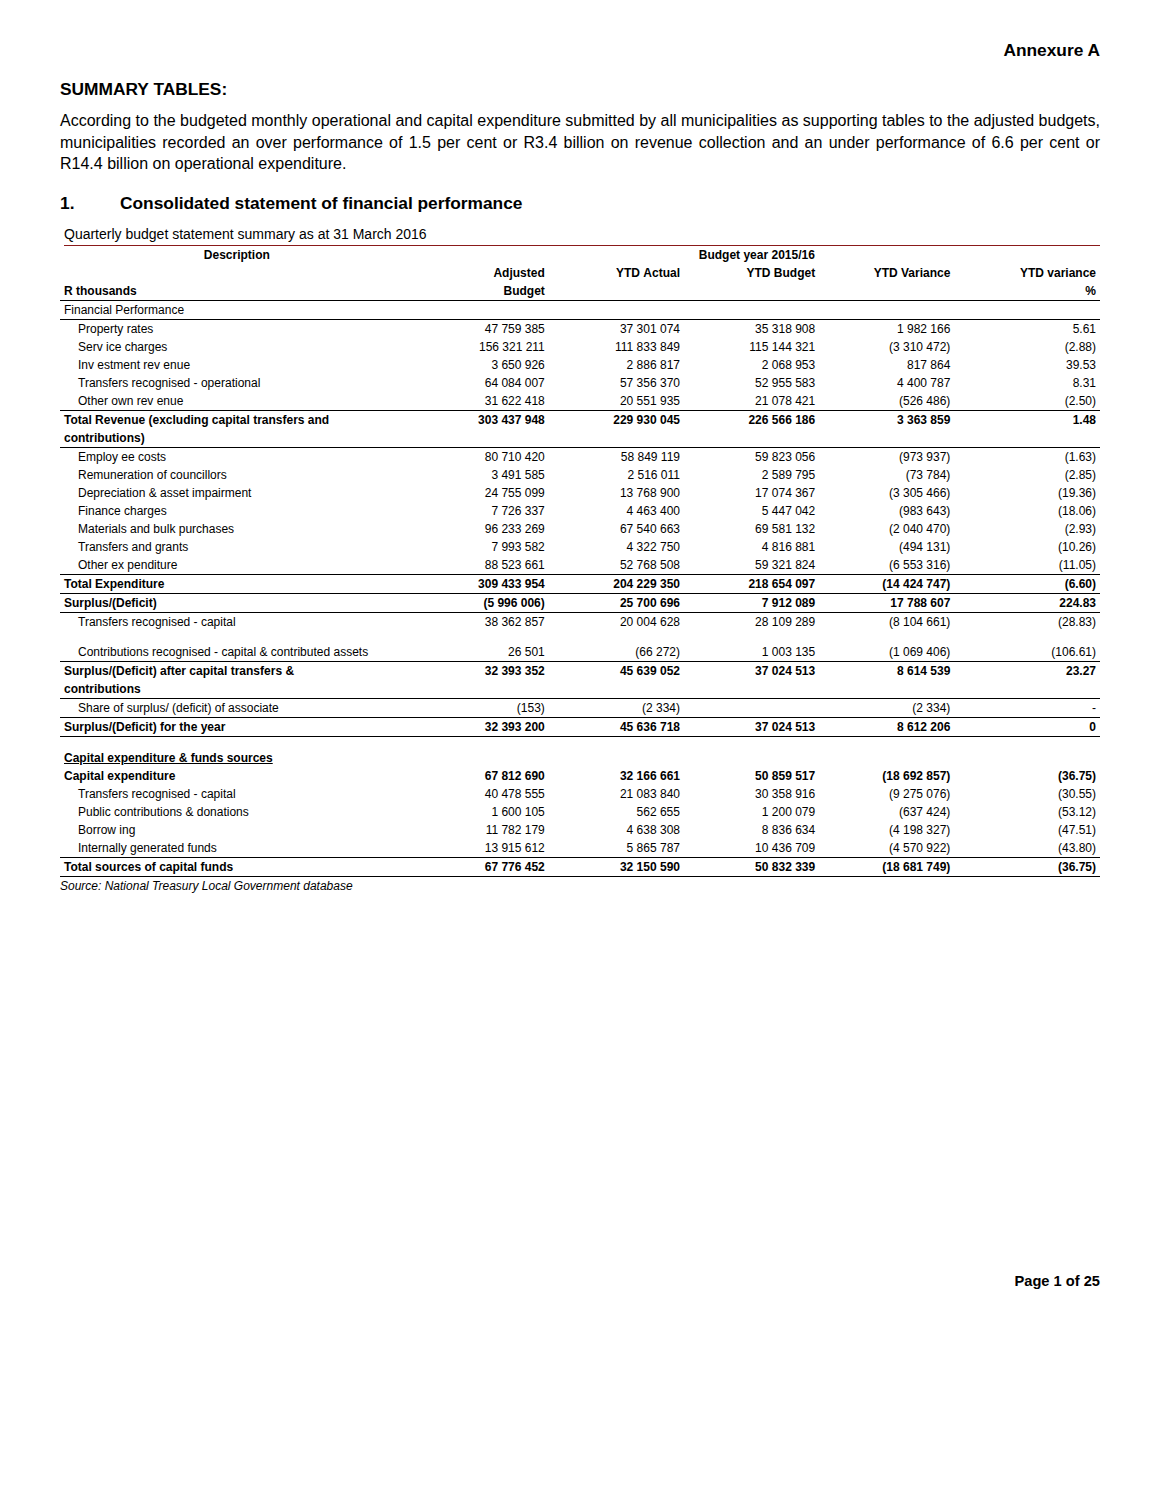Annexure A
SUMMARY TABLES:
According to the budgeted monthly operational and capital expenditure submitted by all municipalities as supporting tables to the adjusted budgets, municipalities recorded an over performance of 1.5 per cent or R3.4 billion on revenue collection and an under performance of 6.6 per cent or R14.4 billion on operational expenditure.
1. Consolidated statement of financial performance
Quarterly budget statement summary as at 31 March 2016
| Description | Budget year 2015/16 |
| | Adjusted | YTD Actual | YTD Budget | YTD Variance | YTD variance |
| R thousands | Budget | | | | % |
| Financial Performance | | | | | |
| Property rates | 47 759 385 | 37 301 074 | 35 318 908 | 1 982 166 | 5.61 |
| Serv ice charges | 156 321 211 | 111 833 849 | 115 144 321 | (3 310 472) | (2.88) |
| Inv estment rev enue | 3 650 926 | 2 886 817 | 2 068 953 | 817 864 | 39.53 |
| Transfers recognised - operational | 64 084 007 | 57 356 370 | 52 955 583 | 4 400 787 | 8.31 |
| Other own rev enue | 31 622 418 | 20 551 935 | 21 078 421 | (526 486) | (2.50) |
| Total Revenue (excluding capital transfers and | 303 437 948 | 229 930 045 | 226 566 186 | 3 363 859 | 1.48 |
| contributions) | | | | | |
| Employ ee costs | 80 710 420 | 58 849 119 | 59 823 056 | (973 937) | (1.63) |
| Remuneration of councillors | 3 491 585 | 2 516 011 | 2 589 795 | (73 784) | (2.85) |
| Depreciation & asset impairment | 24 755 099 | 13 768 900 | 17 074 367 | (3 305 466) | (19.36) |
| Finance charges | 7 726 337 | 4 463 400 | 5 447 042 | (983 643) | (18.06) |
| Materials and bulk purchases | 96 233 269 | 67 540 663 | 69 581 132 | (2 040 470) | (2.93) |
| Transfers and grants | 7 993 582 | 4 322 750 | 4 816 881 | (494 131) | (10.26) |
| Other ex penditure | 88 523 661 | 52 768 508 | 59 321 824 | (6 553 316) | (11.05) |
| Total Expenditure | 309 433 954 | 204 229 350 | 218 654 097 | (14 424 747) | (6.60) |
| Surplus/(Deficit) | (5 996 006) | 25 700 696 | 7 912 089 | 17 788 607 | 224.83 |
| Transfers recognised - capital | 38 362 857 | 20 004 628 | 28 109 289 | (8 104 661) | (28.83) |
| Contributions recognised - capital & contributed assets | 26 501 | (66 272) | 1 003 135 | (1 069 406) | (106.61) |
| Surplus/(Deficit) after capital transfers & | 32 393 352 | 45 639 052 | 37 024 513 | 8 614 539 | 23.27 |
| contributions | | | | | |
| Share of surplus/ (deficit) of associate | (153) | (2 334) | | (2 334) | - |
| Surplus/(Deficit) for the year | 32 393 200 | 45 636 718 | 37 024 513 | 8 612 206 | 0 |
| Capital expenditure & funds sources | | | | | |
| Capital expenditure | 67 812 690 | 32 166 661 | 50 859 517 | (18 692 857) | (36.75) |
| Transfers recognised - capital | 40 478 555 | 21 083 840 | 30 358 916 | (9 275 076) | (30.55) |
| Public contributions & donations | 1 600 105 | 562 655 | 1 200 079 | (637 424) | (53.12) |
| Borrow ing | 11 782 179 | 4 638 308 | 8 836 634 | (4 198 327) | (47.51) |
| Internally generated funds | 13 915 612 | 5 865 787 | 10 436 709 | (4 570 922) | (43.80) |
| Total sources of capital funds | 67 776 452 | 32 150 590 | 50 832 339 | (18 681 749) | (36.75) |
Source: National Treasury Local Government database
Page 1 of 25